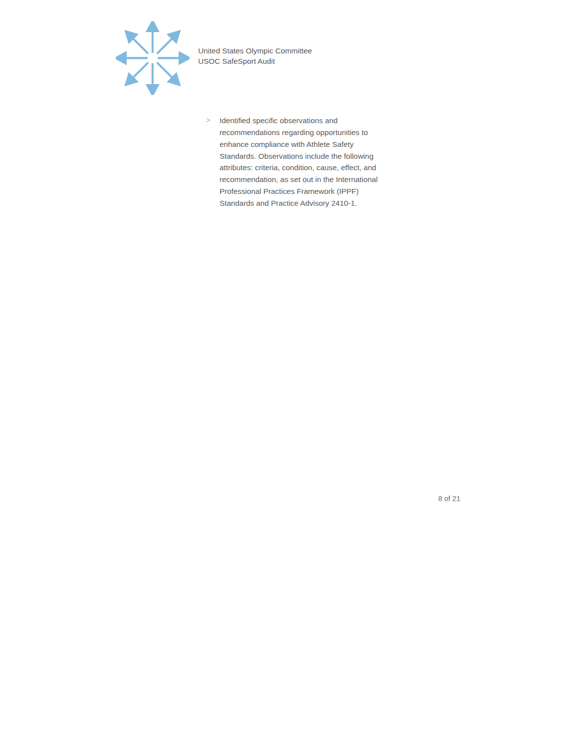United States Olympic Committee
USOC SafeSport Audit
>
Identified specific observations and recommendations regarding opportunities to enhance compliance with Athlete Safety Standards. Observations include the following attributes: criteria, condition, cause, effect, and recommendation, as set out in the International Professional Practices Framework (IPPF) Standards and Practice Advisory 2410-1.
8 of 21